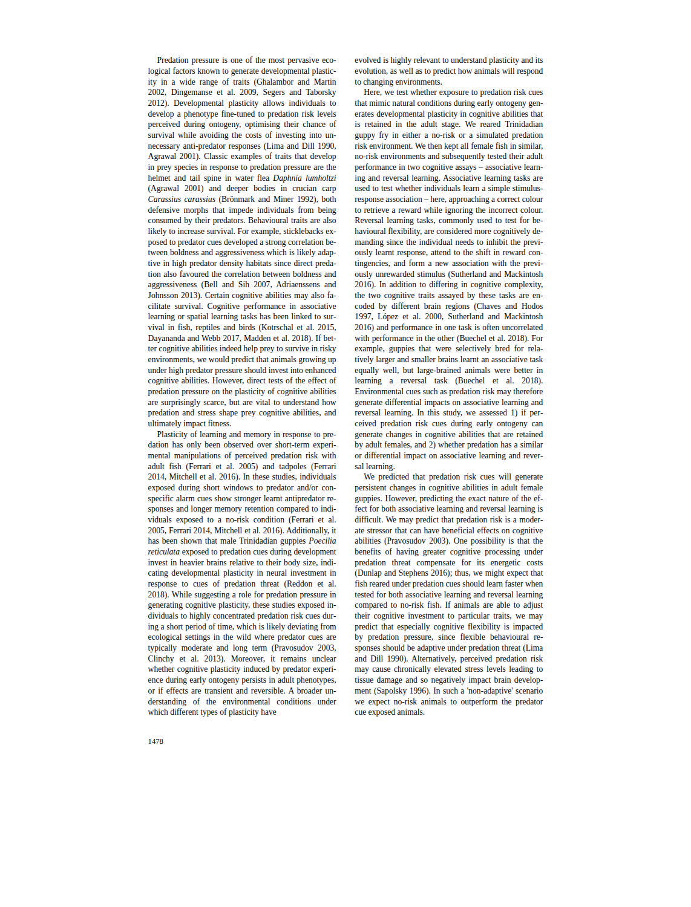Predation pressure is one of the most pervasive ecological factors known to generate developmental plasticity in a wide range of traits (Ghalambor and Martin 2002, Dingemanse et al. 2009, Segers and Taborsky 2012). Developmental plasticity allows individuals to develop a phenotype fine-tuned to predation risk levels perceived during ontogeny, optimising their chance of survival while avoiding the costs of investing into unnecessary anti-predator responses (Lima and Dill 1990, Agrawal 2001). Classic examples of traits that develop in prey species in response to predation pressure are the helmet and tail spine in water flea Daphnia lumholtzi (Agrawal 2001) and deeper bodies in crucian carp Carassius carassius (Brönmark and Miner 1992), both defensive morphs that impede individuals from being consumed by their predators. Behavioural traits are also likely to increase survival. For example, sticklebacks exposed to predator cues developed a strong correlation between boldness and aggressiveness which is likely adaptive in high predator density habitats since direct predation also favoured the correlation between boldness and aggressiveness (Bell and Sih 2007, Adriaenssens and Johnsson 2013). Certain cognitive abilities may also facilitate survival. Cognitive performance in associative learning or spatial learning tasks has been linked to survival in fish, reptiles and birds (Kotrschal et al. 2015, Dayananda and Webb 2017, Madden et al. 2018). If better cognitive abilities indeed help prey to survive in risky environments, we would predict that animals growing up under high predator pressure should invest into enhanced cognitive abilities. However, direct tests of the effect of predation pressure on the plasticity of cognitive abilities are surprisingly scarce, but are vital to understand how predation and stress shape prey cognitive abilities, and ultimately impact fitness.
Plasticity of learning and memory in response to predation has only been observed over short-term experimental manipulations of perceived predation risk with adult fish (Ferrari et al. 2005) and tadpoles (Ferrari 2014, Mitchell et al. 2016). In these studies, individuals exposed during short windows to predator and/or conspecific alarm cues show stronger learnt antipredator responses and longer memory retention compared to individuals exposed to a no-risk condition (Ferrari et al. 2005, Ferrari 2014, Mitchell et al. 2016). Additionally, it has been shown that male Trinidadian guppies Poecilia reticulata exposed to predation cues during development invest in heavier brains relative to their body size, indicating developmental plasticity in neural investment in response to cues of predation threat (Reddon et al. 2018). While suggesting a role for predation pressure in generating cognitive plasticity, these studies exposed individuals to highly concentrated predation risk cues during a short period of time, which is likely deviating from ecological settings in the wild where predator cues are typically moderate and long term (Pravosudov 2003, Clinchy et al. 2013). Moreover, it remains unclear whether cognitive plasticity induced by predator experience during early ontogeny persists in adult phenotypes, or if effects are transient and reversible. A broader understanding of the environmental conditions under which different types of plasticity have
evolved is highly relevant to understand plasticity and its evolution, as well as to predict how animals will respond to changing environments.
Here, we test whether exposure to predation risk cues that mimic natural conditions during early ontogeny generates developmental plasticity in cognitive abilities that is retained in the adult stage. We reared Trinidadian guppy fry in either a no-risk or a simulated predation risk environment. We then kept all female fish in similar, no-risk environments and subsequently tested their adult performance in two cognitive assays – associative learning and reversal learning. Associative learning tasks are used to test whether individuals learn a simple stimulus-response association – here, approaching a correct colour to retrieve a reward while ignoring the incorrect colour. Reversal learning tasks, commonly used to test for behavioural flexibility, are considered more cognitively demanding since the individual needs to inhibit the previously learnt response, attend to the shift in reward contingencies, and form a new association with the previously unrewarded stimulus (Sutherland and Mackintosh 2016). In addition to differing in cognitive complexity, the two cognitive traits assayed by these tasks are encoded by different brain regions (Chaves and Hodos 1997, López et al. 2000, Sutherland and Mackintosh 2016) and performance in one task is often uncorrelated with performance in the other (Buechel et al. 2018). For example, guppies that were selectively bred for relatively larger and smaller brains learnt an associative task equally well, but large-brained animals were better in learning a reversal task (Buechel et al. 2018). Environmental cues such as predation risk may therefore generate differential impacts on associative learning and reversal learning. In this study, we assessed 1) if perceived predation risk cues during early ontogeny can generate changes in cognitive abilities that are retained by adult females, and 2) whether predation has a similar or differential impact on associative learning and reversal learning.
We predicted that predation risk cues will generate persistent changes in cognitive abilities in adult female guppies. However, predicting the exact nature of the effect for both associative learning and reversal learning is difficult. We may predict that predation risk is a moderate stressor that can have beneficial effects on cognitive abilities (Pravosudov 2003). One possibility is that the benefits of having greater cognitive processing under predation threat compensate for its energetic costs (Dunlap and Stephens 2016); thus, we might expect that fish reared under predation cues should learn faster when tested for both associative learning and reversal learning compared to no-risk fish. If animals are able to adjust their cognitive investment to particular traits, we may predict that especially cognitive flexibility is impacted by predation pressure, since flexible behavioural responses should be adaptive under predation threat (Lima and Dill 1990). Alternatively, perceived predation risk may cause chronically elevated stress levels leading to tissue damage and so negatively impact brain development (Sapolsky 1996). In such a 'non-adaptive' scenario we expect no-risk animals to outperform the predator cue exposed animals.
1478